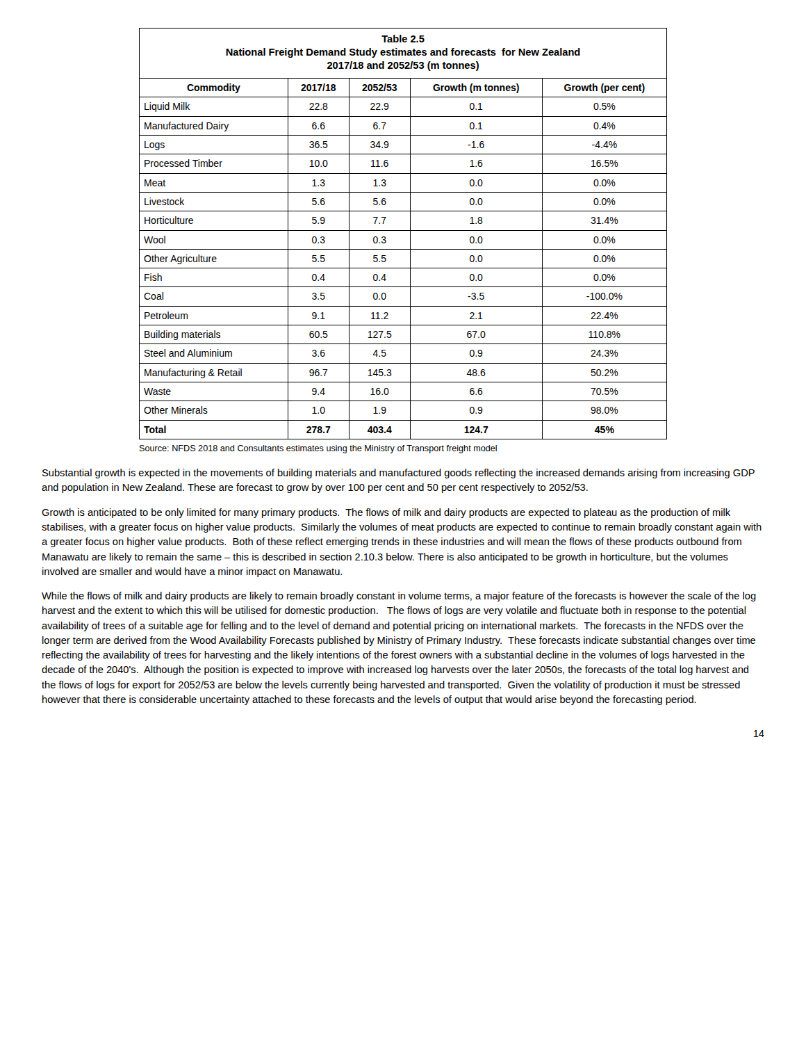Table 2.5 National Freight Demand Study estimates and forecasts for New Zealand 2017/18 and 2052/53 (m tonnes)
| Commodity | 2017/18 | 2052/53 | Growth (m tonnes) | Growth (per cent) |
| --- | --- | --- | --- | --- |
| Liquid Milk | 22.8 | 22.9 | 0.1 | 0.5% |
| Manufactured Dairy | 6.6 | 6.7 | 0.1 | 0.4% |
| Logs | 36.5 | 34.9 | -1.6 | -4.4% |
| Processed Timber | 10.0 | 11.6 | 1.6 | 16.5% |
| Meat | 1.3 | 1.3 | 0.0 | 0.0% |
| Livestock | 5.6 | 5.6 | 0.0 | 0.0% |
| Horticulture | 5.9 | 7.7 | 1.8 | 31.4% |
| Wool | 0.3 | 0.3 | 0.0 | 0.0% |
| Other Agriculture | 5.5 | 5.5 | 0.0 | 0.0% |
| Fish | 0.4 | 0.4 | 0.0 | 0.0% |
| Coal | 3.5 | 0.0 | -3.5 | -100.0% |
| Petroleum | 9.1 | 11.2 | 2.1 | 22.4% |
| Building materials | 60.5 | 127.5 | 67.0 | 110.8% |
| Steel and Aluminium | 3.6 | 4.5 | 0.9 | 24.3% |
| Manufacturing & Retail | 96.7 | 145.3 | 48.6 | 50.2% |
| Waste | 9.4 | 16.0 | 6.6 | 70.5% |
| Other Minerals | 1.0 | 1.9 | 0.9 | 98.0% |
| Total | 278.7 | 403.4 | 124.7 | 45% |
Source: NFDS 2018 and Consultants estimates using the Ministry of Transport freight model
Substantial growth is expected in the movements of building materials and manufactured goods reflecting the increased demands arising from increasing GDP and population in New Zealand. These are forecast to grow by over 100 per cent and 50 per cent respectively to 2052/53.
Growth is anticipated to be only limited for many primary products. The flows of milk and dairy products are expected to plateau as the production of milk stabilises, with a greater focus on higher value products. Similarly the volumes of meat products are expected to continue to remain broadly constant again with a greater focus on higher value products. Both of these reflect emerging trends in these industries and will mean the flows of these products outbound from Manawatu are likely to remain the same – this is described in section 2.10.3 below. There is also anticipated to be growth in horticulture, but the volumes involved are smaller and would have a minor impact on Manawatu.
While the flows of milk and dairy products are likely to remain broadly constant in volume terms, a major feature of the forecasts is however the scale of the log harvest and the extent to which this will be utilised for domestic production. The flows of logs are very volatile and fluctuate both in response to the potential availability of trees of a suitable age for felling and to the level of demand and potential pricing on international markets. The forecasts in the NFDS over the longer term are derived from the Wood Availability Forecasts published by Ministry of Primary Industry. These forecasts indicate substantial changes over time reflecting the availability of trees for harvesting and the likely intentions of the forest owners with a substantial decline in the volumes of logs harvested in the decade of the 2040's. Although the position is expected to improve with increased log harvests over the later 2050s, the forecasts of the total log harvest and the flows of logs for export for 2052/53 are below the levels currently being harvested and transported. Given the volatility of production it must be stressed however that there is considerable uncertainty attached to these forecasts and the levels of output that would arise beyond the forecasting period.
14